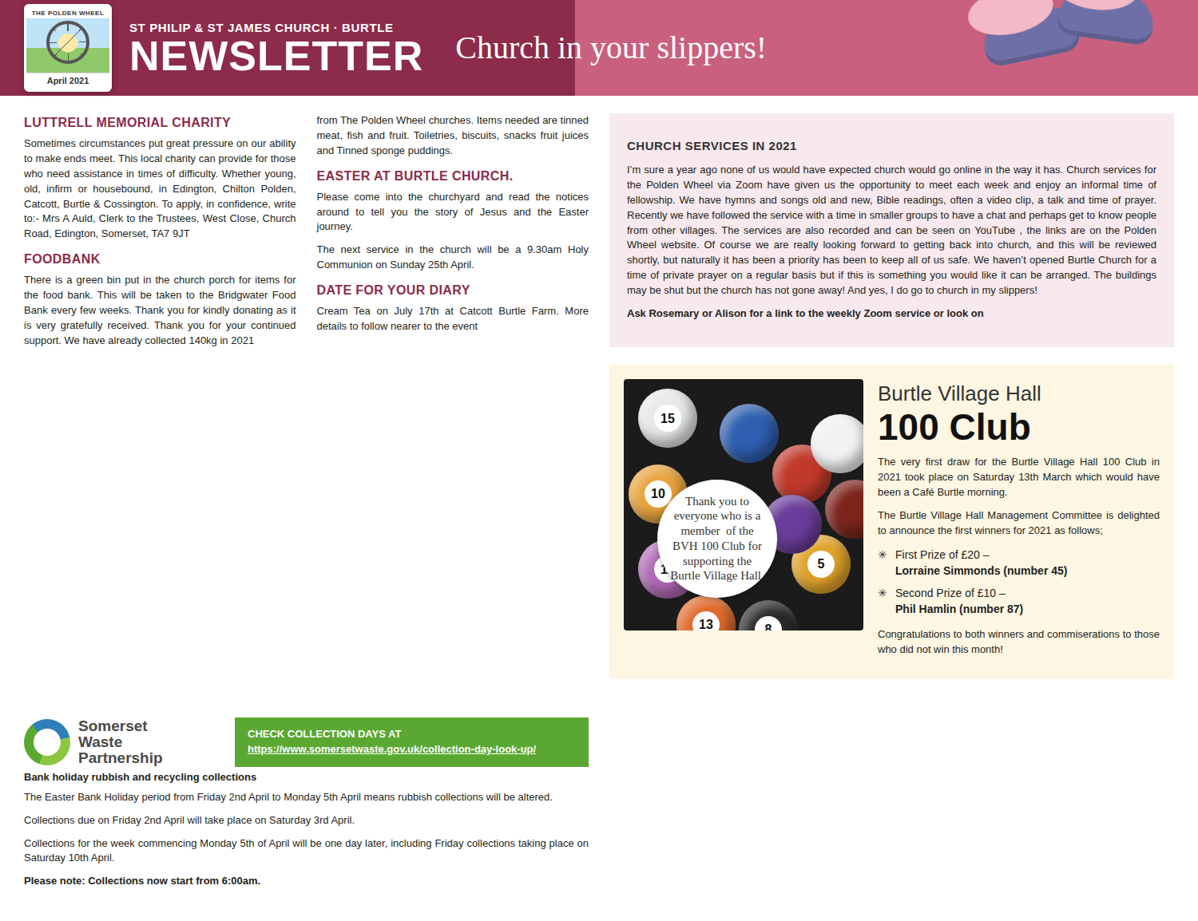THE POLDEN WHEEL
April 2021
St Philip & St James Church · Burtle
Newsletter
Church in your slippers!
Luttrell Memorial Charity
Sometimes circumstances put great pressure on our ability to make ends meet. This local charity can provide for those who need assistance in times of difficulty. Whether young, old, infirm or housebound, in Edington, Chilton Polden, Catcott, Burtle & Cossington. To apply, in confidence, write to:- Mrs A Auld, Clerk to the Trustees, West Close, Church Road, Edington, Somerset, TA7 9JT
Foodbank
There is a green bin put in the church porch for items for the food bank. This will be taken to the Bridgwater Food Bank every few weeks. Thank you for kindly donating as it is very gratefully received. Thank you for your continued support. We have already collected 140kg in 2021
from The Polden Wheel churches. Items needed are tinned meat, fish and fruit. Toiletries, biscuits, snacks fruit juices and Tinned sponge puddings.
Easter at Burtle Church.
Please come into the churchyard and read the notices around to tell you the story of Jesus and the Easter journey.
The next service in the church will be a 9.30am Holy Communion on Sunday 25th April.
Date for your diary
Cream Tea on July 17th at Catcott Burtle Farm. More details to follow nearer to the event
Church services in 2021
I’m sure a year ago none of us would have expected church would go online in the way it has. Church services for the Polden Wheel via Zoom have given us the opportunity to meet each week and enjoy an informal time of fellowship. We have hymns and songs old and new, Bible readings, often a video clip, a talk and time of prayer. Recently we have followed the service with a time in smaller groups to have a chat and perhaps get to know people from other villages. The services are also recorded and can be seen on YouTube , the links are on the Polden Wheel website. Of course we are really looking forward to getting back into church, and this will be reviewed shortly, but naturally it has been a priority has been to keep all of us safe. We haven’t opened Burtle Church for a time of private prayer on a regular basis but if this is something you would like it can be arranged. The buildings may be shut but the church has not gone away! And yes, I do go to church in my slippers!
Ask Rosemary or Alison for a link to the weekly Zoom service or look on
15
10
12
13
8
5
Thank you to everyone who is a member of the BVH 100 Club for supporting the Burtle Village Hall.
Burtle Village Hall
100 Club
The very first draw for the Burtle Village Hall 100 Club in 2021 took place on Saturday 13th March which would have been a Café Burtle morning.
The Burtle Village Hall Management Committee is delighted to announce the first winners for 2021 as follows;
First Prize of £20 – Lorraine Simmonds (number 45)
Second Prize of £10 – Phil Hamlin (number 87)
Congratulations to both winners and commiserations to those who did not win this month!
Somerset Waste Partnership
CHECK COLLECTION DAYS AT
https://www.somersetwaste.gov.uk/collection-day-look-up/
Bank holiday rubbish and recycling collections
The Easter Bank Holiday period from Friday 2nd April to Monday 5th April means rubbish collections will be altered.
Collections due on Friday 2nd April will take place on Saturday 3rd April.
Collections for the week commencing Monday 5th of April will be one day later, including Friday collections taking place on Saturday 10th April.
Please note: Collections now start from 6:00am.